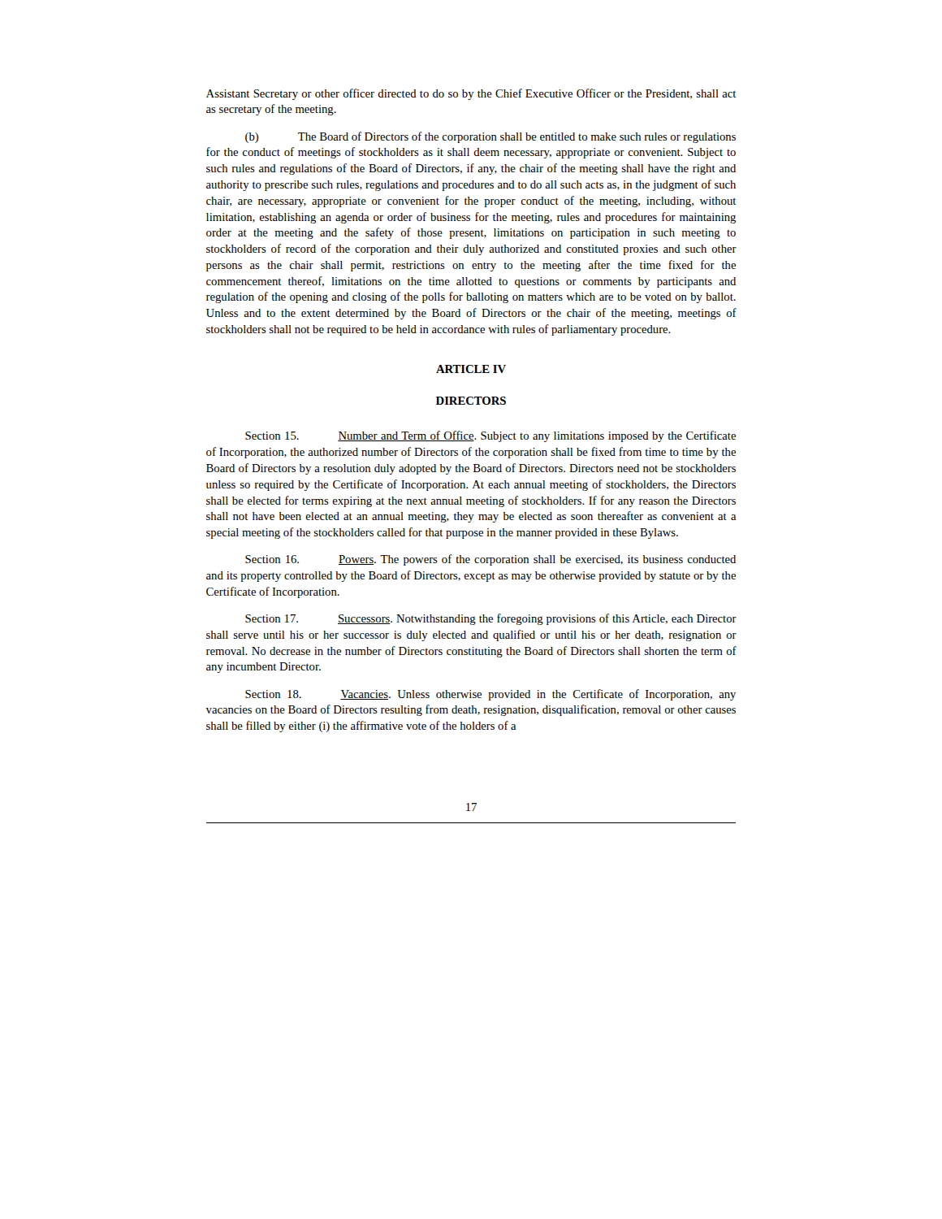Assistant Secretary or other officer directed to do so by the Chief Executive Officer or the President, shall act as secretary of the meeting.
(b) The Board of Directors of the corporation shall be entitled to make such rules or regulations for the conduct of meetings of stockholders as it shall deem necessary, appropriate or convenient. Subject to such rules and regulations of the Board of Directors, if any, the chair of the meeting shall have the right and authority to prescribe such rules, regulations and procedures and to do all such acts as, in the judgment of such chair, are necessary, appropriate or convenient for the proper conduct of the meeting, including, without limitation, establishing an agenda or order of business for the meeting, rules and procedures for maintaining order at the meeting and the safety of those present, limitations on participation in such meeting to stockholders of record of the corporation and their duly authorized and constituted proxies and such other persons as the chair shall permit, restrictions on entry to the meeting after the time fixed for the commencement thereof, limitations on the time allotted to questions or comments by participants and regulation of the opening and closing of the polls for balloting on matters which are to be voted on by ballot. Unless and to the extent determined by the Board of Directors or the chair of the meeting, meetings of stockholders shall not be required to be held in accordance with rules of parliamentary procedure.
ARTICLE IV
DIRECTORS
Section 15. Number and Term of Office. Subject to any limitations imposed by the Certificate of Incorporation, the authorized number of Directors of the corporation shall be fixed from time to time by the Board of Directors by a resolution duly adopted by the Board of Directors. Directors need not be stockholders unless so required by the Certificate of Incorporation. At each annual meeting of stockholders, the Directors shall be elected for terms expiring at the next annual meeting of stockholders. If for any reason the Directors shall not have been elected at an annual meeting, they may be elected as soon thereafter as convenient at a special meeting of the stockholders called for that purpose in the manner provided in these Bylaws.
Section 16. Powers. The powers of the corporation shall be exercised, its business conducted and its property controlled by the Board of Directors, except as may be otherwise provided by statute or by the Certificate of Incorporation.
Section 17. Successors. Notwithstanding the foregoing provisions of this Article, each Director shall serve until his or her successor is duly elected and qualified or until his or her death, resignation or removal. No decrease in the number of Directors constituting the Board of Directors shall shorten the term of any incumbent Director.
Section 18. Vacancies. Unless otherwise provided in the Certificate of Incorporation, any vacancies on the Board of Directors resulting from death, resignation, disqualification, removal or other causes shall be filled by either (i) the affirmative vote of the holders of a
17